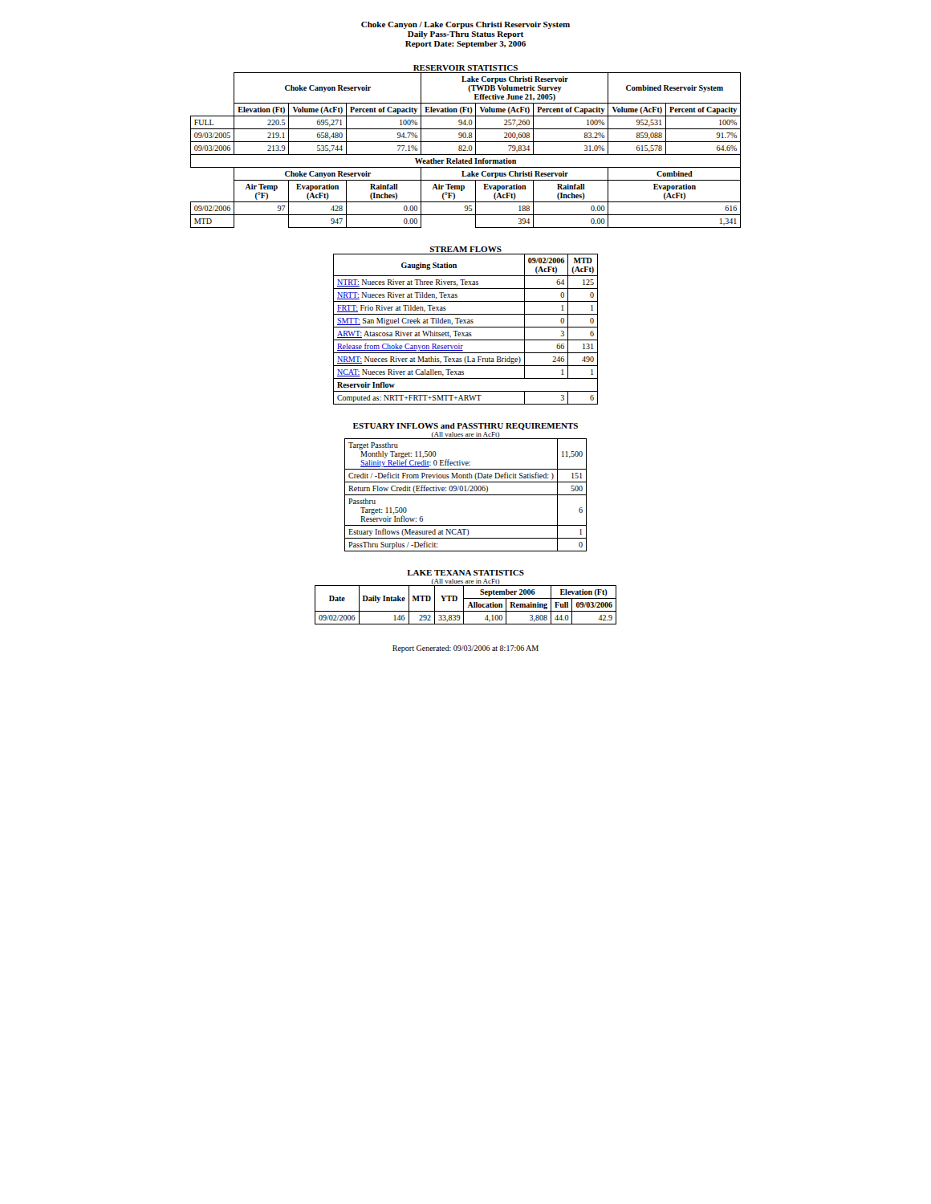Choke Canyon / Lake Corpus Christi Reservoir System
Daily Pass-Thru Status Report
Report Date: September 3, 2006
RESERVOIR STATISTICS
| | Choke Canyon Reservoir | Lake Corpus Christi Reservoir (TWDB Volumetric Survey Effective June 21, 2005) | Combined Reservoir System |
| --- | --- | --- | --- |
| Elevation (Ft) | Volume (AcFt) | Percent of Capacity | Elevation (Ft) | Volume (AcFt) | Percent of Capacity | Volume (AcFt) | Percent of Capacity |
| FULL | 220.5 | 695,271 | 100% | 94.0 | 257,260 | 100% | 952,531 | 100% |
| 09/03/2005 | 219.1 | 658,480 | 94.7% | 90.8 | 200,608 | 83.2% | 859,088 | 91.7% |
| 09/03/2006 | 213.9 | 535,744 | 77.1% | 82.0 | 79,834 | 31.0% | 615,578 | 64.6% |
| Weather Related Information |
| | Choke Canyon Reservoir | Lake Corpus Christi Reservoir | Combined |
| Air Temp (°F) | Evaporation (AcFt) | Rainfall (Inches) | Air Temp (°F) | Evaporation (AcFt) | Rainfall (Inches) | Evaporation (AcFt) |
| 09/02/2006 | 97 | 428 | 0.00 | 95 | 188 | 0.00 | 616 |
| MTD | | 947 | 0.00 | | 394 | 0.00 | 1,341 |
STREAM FLOWS
| Gauging Station | 09/02/2006 (AcFt) | MTD (AcFt) |
| --- | --- | --- |
| NTRT: Nueces River at Three Rivers, Texas | 64 | 125 |
| NRTT: Nueces River at Tilden, Texas | 0 | 0 |
| FRTT: Frio River at Tilden, Texas | 1 | 1 |
| SMTT: San Miguel Creek at Tilden, Texas | 0 | 0 |
| ARWT: Atascosa River at Whitsett, Texas | 3 | 6 |
| Release from Choke Canyon Reservoir | 66 | 131 |
| NRMT: Nueces River at Mathis, Texas (La Fruta Bridge) | 246 | 490 |
| NCAT: Nueces River at Calallen, Texas | 1 | 1 |
| Reservoir Inflow |
| Computed as: NRTT+FRTT+SMTT+ARWT | 3 | 6 |
ESTUARY INFLOWS and PASSTHRU REQUIREMENTS
(All values are in AcFt)
| Target Passthru Monthly Target: 11,500 Salinity Relief Credit : 0 Effective: | 11,500 |
| Credit / -Deficit From Previous Month (Date Deficit Satisfied: ) | 151 |
| Return Flow Credit (Effective: 09/01/2006) | 500 |
| Passthru Target: 11,500 Reservoir Inflow: 6 | 6 |
| Estuary Inflows (Measured at NCAT) | 1 |
| PassThru Surplus / -Deficit: | 0 |
LAKE TEXANA STATISTICS
(All values are in AcFt)
| Date | Daily Intake | MTD | YTD | September 2006 | Elevation (Ft) |
| --- | --- | --- | --- | --- | --- |
| Allocation | Remaining | Full | 09/03/2006 |
| 09/02/2006 | 146 | 292 | 33,839 | 4,100 | 3,808 | 44.0 | 42.9 |
Report Generated: 09/03/2006 at 8:17:06 AM